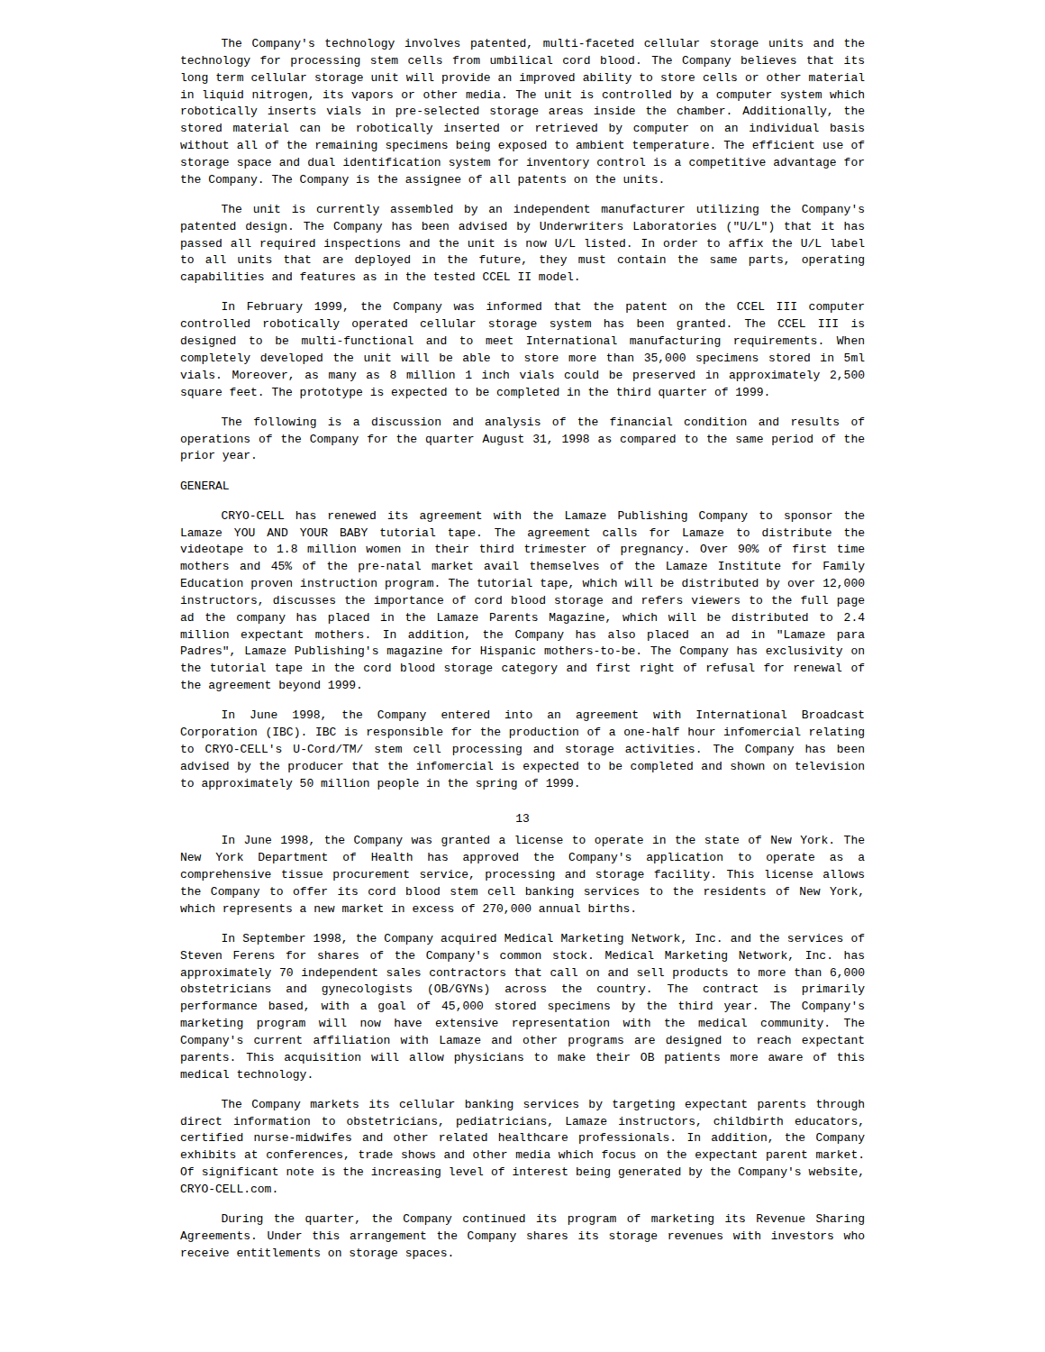The Company's technology involves patented, multi-faceted cellular storage units and the technology for processing stem cells from umbilical cord blood. The Company believes that its long term cellular storage unit will provide an improved ability to store cells or other material in liquid nitrogen, its vapors or other media. The unit is controlled by a computer system which robotically inserts vials in pre-selected storage areas inside the chamber. Additionally, the stored material can be robotically inserted or retrieved by computer on an individual basis without all of the remaining specimens being exposed to ambient temperature. The efficient use of storage space and dual identification system for inventory control is a competitive advantage for the Company. The Company is the assignee of all patents on the units.
The unit is currently assembled by an independent manufacturer utilizing the Company's patented design. The Company has been advised by Underwriters Laboratories ("U/L") that it has passed all required inspections and the unit is now U/L listed. In order to affix the U/L label to all units that are deployed in the future, they must contain the same parts, operating capabilities and features as in the tested CCEL II model.
In February 1999, the Company was informed that the patent on the CCEL III computer controlled robotically operated cellular storage system has been granted. The CCEL III is designed to be multi-functional and to meet International manufacturing requirements. When completely developed the unit will be able to store more than 35,000 specimens stored in 5ml vials. Moreover, as many as 8 million 1 inch vials could be preserved in approximately 2,500 square feet. The prototype is expected to be completed in the third quarter of 1999.
The following is a discussion and analysis of the financial condition and results of operations of the Company for the quarter August 31, 1998 as compared to the same period of the prior year.
General
CRYO-CELL has renewed its agreement with the Lamaze Publishing Company to sponsor the Lamaze YOU AND YOUR BABY tutorial tape. The agreement calls for Lamaze to distribute the videotape to 1.8 million women in their third trimester of pregnancy. Over 90% of first time mothers and 45% of the pre-natal market avail themselves of the Lamaze Institute for Family Education proven instruction program. The tutorial tape, which will be distributed by over 12,000 instructors, discusses the importance of cord blood storage and refers viewers to the full page ad the company has placed in the Lamaze Parents Magazine, which will be distributed to 2.4 million expectant mothers. In addition, the Company has also placed an ad in "Lamaze para Padres", Lamaze Publishing's magazine for Hispanic mothers-to-be. The Company has exclusivity on the tutorial tape in the cord blood storage category and first right of refusal for renewal of the agreement beyond 1999.
In June 1998, the Company entered into an agreement with International Broadcast Corporation (IBC). IBC is responsible for the production of a one-half hour infomercial relating to CRYO-CELL's U-Cord/TM/ stem cell processing and storage activities. The Company has been advised by the producer that the infomercial is expected to be completed and shown on television to approximately 50 million people in the spring of 1999.
13
In June 1998, the Company was granted a license to operate in the state of New York. The New York Department of Health has approved the Company's application to operate as a comprehensive tissue procurement service, processing and storage facility. This license allows the Company to offer its cord blood stem cell banking services to the residents of New York, which represents a new market in excess of 270,000 annual births.
In September 1998, the Company acquired Medical Marketing Network, Inc. and the services of Steven Ferens for shares of the Company's common stock. Medical Marketing Network, Inc. has approximately 70 independent sales contractors that call on and sell products to more than 6,000 obstetricians and gynecologists (OB/GYNs) across the country. The contract is primarily performance based, with a goal of 45,000 stored specimens by the third year. The Company's marketing program will now have extensive representation with the medical community. The Company's current affiliation with Lamaze and other programs are designed to reach expectant parents. This acquisition will allow physicians to make their OB patients more aware of this medical technology.
The Company markets its cellular banking services by targeting expectant parents through direct information to obstetricians, pediatricians, Lamaze instructors, childbirth educators, certified nurse-midwifes and other related healthcare professionals. In addition, the Company exhibits at conferences, trade shows and other media which focus on the expectant parent market. Of significant note is the increasing level of interest being generated by the Company's website, CRYO-CELL.com.
During the quarter, the Company continued its program of marketing its Revenue Sharing Agreements. Under this arrangement the Company shares its storage revenues with investors who receive entitlements on storage spaces.